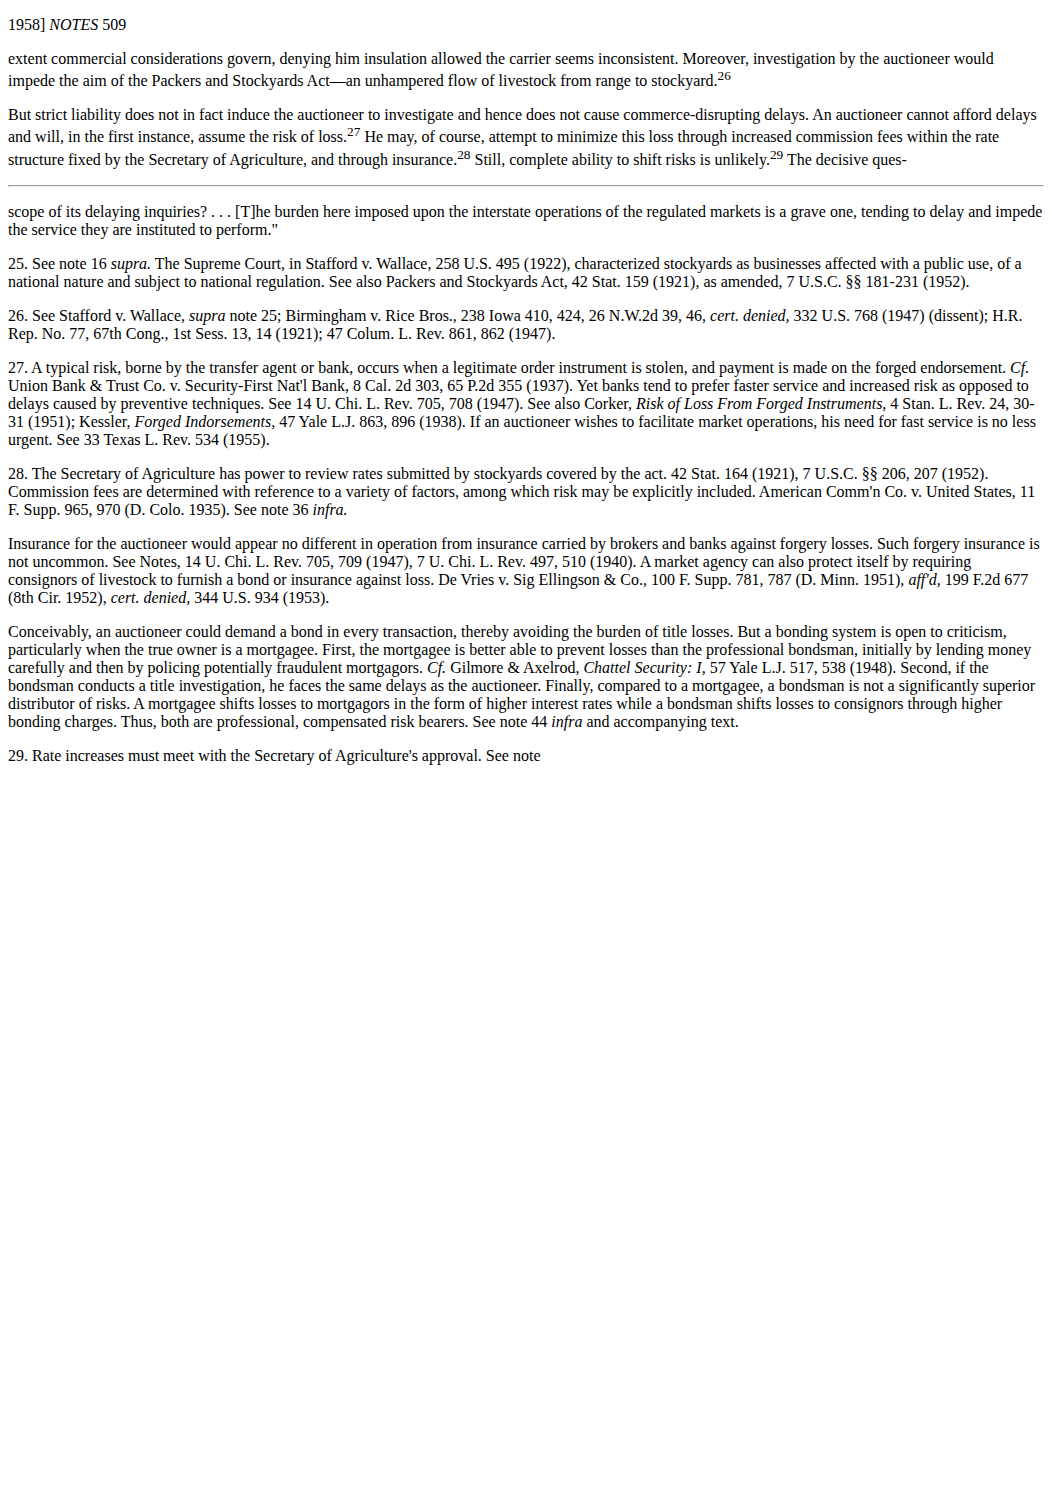1958] NOTES 509
extent commercial considerations govern, denying him insulation allowed the carrier seems inconsistent. Moreover, investigation by the auctioneer would impede the aim of the Packers and Stockyards Act—an unhampered flow of livestock from range to stockyard.26
But strict liability does not in fact induce the auctioneer to investigate and hence does not cause commerce-disrupting delays. An auctioneer cannot afford delays and will, in the first instance, assume the risk of loss.27 He may, of course, attempt to minimize this loss through increased commission fees within the rate structure fixed by the Secretary of Agriculture, and through insurance.28 Still, complete ability to shift risks is unlikely.29 The decisive ques-
scope of its delaying inquiries? . . . [T]he burden here imposed upon the interstate operations of the regulated markets is a grave one, tending to delay and impede the service they are instituted to perform."
25. See note 16 supra. The Supreme Court, in Stafford v. Wallace, 258 U.S. 495 (1922), characterized stockyards as businesses affected with a public use, of a national nature and subject to national regulation. See also Packers and Stockyards Act, 42 Stat. 159 (1921), as amended, 7 U.S.C. §§ 181-231 (1952).
26. See Stafford v. Wallace, supra note 25; Birmingham v. Rice Bros., 238 Iowa 410, 424, 26 N.W.2d 39, 46, cert. denied, 332 U.S. 768 (1947) (dissent); H.R. Rep. No. 77, 67th Cong., 1st Sess. 13, 14 (1921); 47 Colum. L. Rev. 861, 862 (1947).
27. A typical risk, borne by the transfer agent or bank, occurs when a legitimate order instrument is stolen, and payment is made on the forged endorsement. Cf. Union Bank & Trust Co. v. Security-First Nat'l Bank, 8 Cal. 2d 303, 65 P.2d 355 (1937). Yet banks tend to prefer faster service and increased risk as opposed to delays caused by preventive techniques. See 14 U. Chi. L. Rev. 705, 708 (1947). See also Corker, Risk of Loss From Forged Instruments, 4 Stan. L. Rev. 24, 30-31 (1951); Kessler, Forged Indorsements, 47 Yale L.J. 863, 896 (1938). If an auctioneer wishes to facilitate market operations, his need for fast service is no less urgent. See 33 Texas L. Rev. 534 (1955).
28. The Secretary of Agriculture has power to review rates submitted by stockyards covered by the act. 42 Stat. 164 (1921), 7 U.S.C. §§ 206, 207 (1952). Commission fees are determined with reference to a variety of factors, among which risk may be explicitly included. American Comm'n Co. v. United States, 11 F. Supp. 965, 970 (D. Colo. 1935). See note 36 infra.
Insurance for the auctioneer would appear no different in operation from insurance carried by brokers and banks against forgery losses. Such forgery insurance is not uncommon. See Notes, 14 U. Chi. L. Rev. 705, 709 (1947), 7 U. Chi. L. Rev. 497, 510 (1940). A market agency can also protect itself by requiring consignors of livestock to furnish a bond or insurance against loss. De Vries v. Sig Ellingson & Co., 100 F. Supp. 781, 787 (D. Minn. 1951), aff'd, 199 F.2d 677 (8th Cir. 1952), cert. denied, 344 U.S. 934 (1953).
Conceivably, an auctioneer could demand a bond in every transaction, thereby avoiding the burden of title losses. But a bonding system is open to criticism, particularly when the true owner is a mortgagee. First, the mortgagee is better able to prevent losses than the professional bondsman, initially by lending money carefully and then by policing potentially fraudulent mortgagors. Cf. Gilmore & Axelrod, Chattel Security: I, 57 Yale L.J. 517, 538 (1948). Second, if the bondsman conducts a title investigation, he faces the same delays as the auctioneer. Finally, compared to a mortgagee, a bondsman is not a significantly superior distributor of risks. A mortgagee shifts losses to mortgagors in the form of higher interest rates while a bondsman shifts losses to consignors through higher bonding charges. Thus, both are professional, compensated risk bearers. See note 44 infra and accompanying text.
29. Rate increases must meet with the Secretary of Agriculture's approval. See note